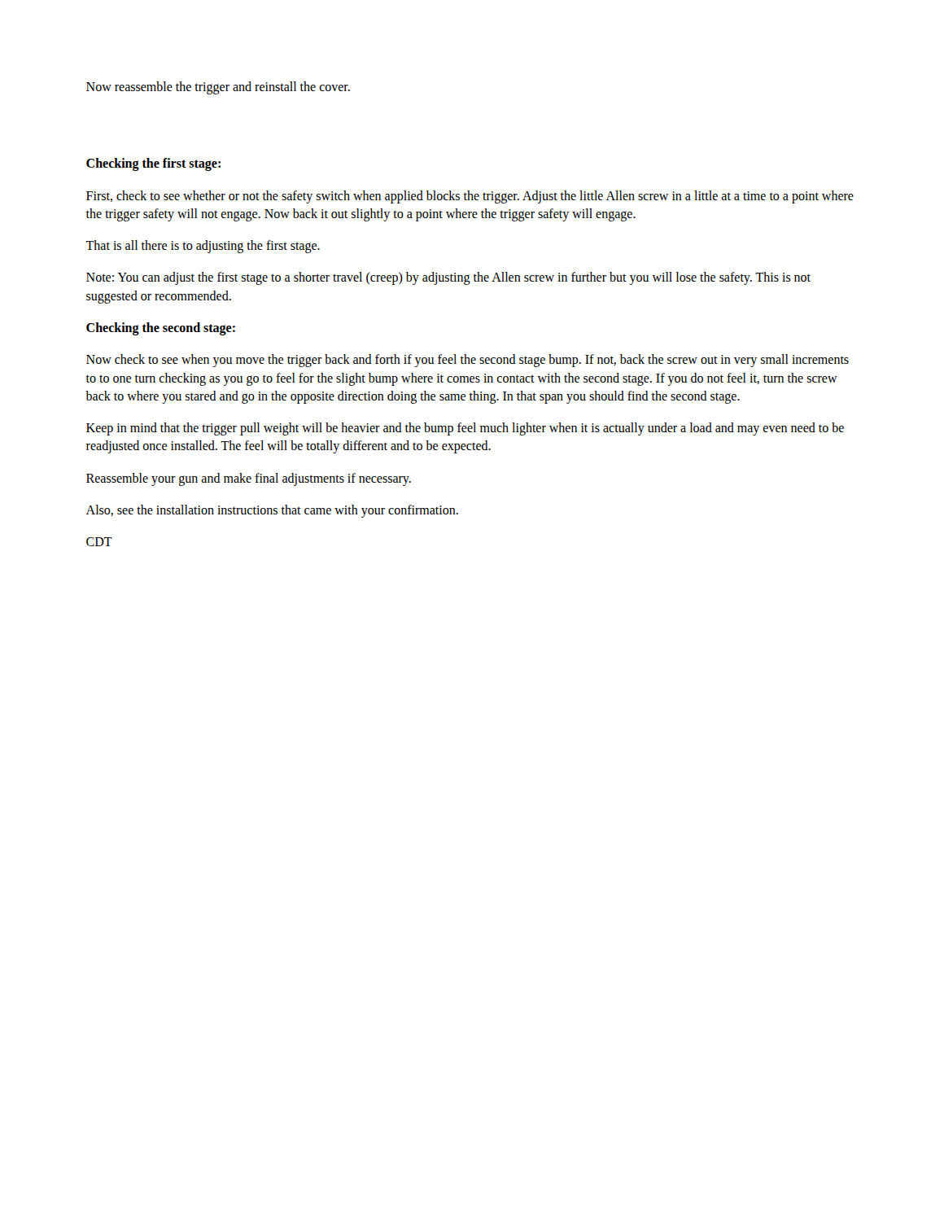Now reassemble the trigger and reinstall the cover.
Checking the first stage:
First, check to see whether or not the safety switch when applied blocks the trigger. Adjust the little Allen screw in a little at a time to a point where the trigger safety will not engage. Now back it out slightly to a point where the trigger safety will engage.
That is all there is to adjusting the first stage.
Note: You can adjust the first stage to a shorter travel (creep) by adjusting the Allen screw in further but you will lose the safety. This is not suggested or recommended.
Checking the second stage:
Now check to see when you move the trigger back and forth if you feel the second stage bump. If not, back the screw out in very small increments to to one turn checking as you go to feel for the slight bump where it comes in contact with the second stage. If you do not feel it, turn the screw back to where you stared and go in the opposite direction doing the same thing. In that span you should find the second stage.
Keep in mind that the trigger pull weight will be heavier and the bump feel much lighter when it is actually under a load and may even need to be readjusted once installed. The feel will be totally different and to be expected.
Reassemble your gun and make final adjustments if necessary.
Also, see the installation instructions that came with your confirmation.
CDT